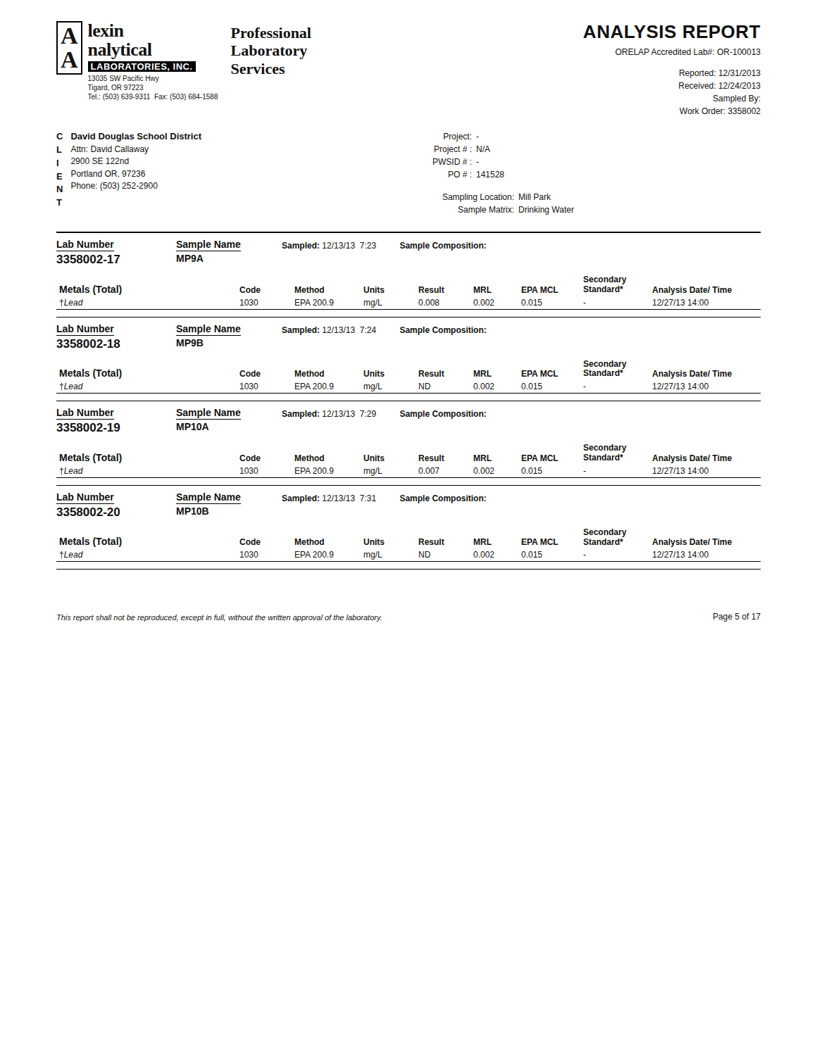A A
lexin
nalytical
LABORATORIES, INC.
13035 SW Pacific Hwy
Tigard, OR 97223
Tel.: (503) 639-9311 Fax: (503) 684-1588
Professional
Laboratory
Services
ANALYSIS REPORT
ORELAP Accredited Lab#: OR-100013
Reported: 12/31/2013
Received: 12/24/2013
Sampled By:
Work Order: 3358002
C
L
I
E
N
T
David Douglas School District
Attn: David Callaway
2900 SE 122nd
Portland OR, 97236
Phone: (503) 252-2900
Project:-
Project # : N/A
PWSID # :-
PO # : 141528
Sampling Location: Mill Park
Sample Matrix: Drinking Water
Lab Number
3358002-17
Sample Name
MP9A
Sampled: 12/13/13 7:23 Sample Composition:
| Metals (Total) | Code | Method | Units | Result | MRL | EPA MCL | Secondary Standard* | Analysis Date/ Time |
| --- | --- | --- | --- | --- | --- | --- | --- | --- |
| † Lead | 1030 | EPA 200.9 | mg/L | 0.008 | 0.002 | 0.015 | - | 12/27/13 14:00 |
Lab Number
3358002-18
Sample Name
MP9B
Sampled: 12/13/13 7:24 Sample Composition:
| Metals (Total) | Code | Method | Units | Result | MRL | EPA MCL | Secondary Standard* | Analysis Date/ Time |
| --- | --- | --- | --- | --- | --- | --- | --- | --- |
| † Lead | 1030 | EPA 200.9 | mg/L | ND | 0.002 | 0.015 | - | 12/27/13 14:00 |
Lab Number
3358002-19
Sample Name
MP10A
Sampled: 12/13/13 7:29 Sample Composition:
| Metals (Total) | Code | Method | Units | Result | MRL | EPA MCL | Secondary Standard* | Analysis Date/ Time |
| --- | --- | --- | --- | --- | --- | --- | --- | --- |
| † Lead | 1030 | EPA 200.9 | mg/L | 0.007 | 0.002 | 0.015 | - | 12/27/13 14:00 |
Lab Number
3358002-20
Sample Name
MP10B
Sampled: 12/13/13 7:31 Sample Composition:
| Metals (Total) | Code | Method | Units | Result | MRL | EPA MCL | Secondary Standard* | Analysis Date/ Time |
| --- | --- | --- | --- | --- | --- | --- | --- | --- |
| † Lead | 1030 | EPA 200.9 | mg/L | ND | 0.002 | 0.015 | - | 12/27/13 14:00 |
This report shall not be reproduced, except in full, without the written approval of the laboratory.
Page 5 of 17